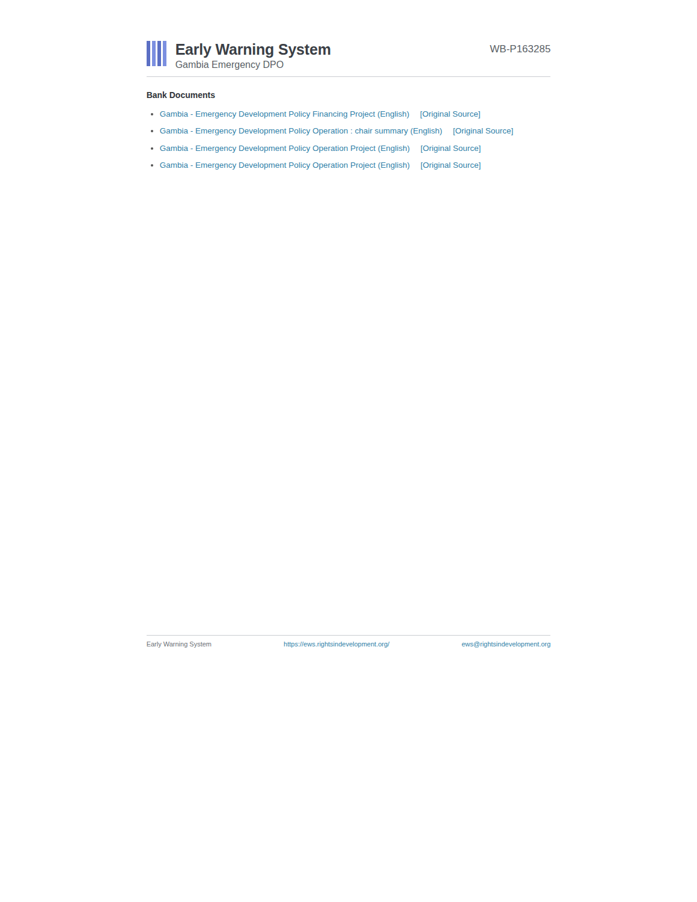Early Warning System
Gambia Emergency DPO
WB-P163285
Bank Documents
Gambia - Emergency Development Policy Financing Project (English) [Original Source]
Gambia - Emergency Development Policy Operation : chair summary (English) [Original Source]
Gambia - Emergency Development Policy Operation Project (English) [Original Source]
Gambia - Emergency Development Policy Operation Project (English) [Original Source]
Early Warning System
https://ews.rightsindevelopment.org/
ews@rightsindevelopment.org